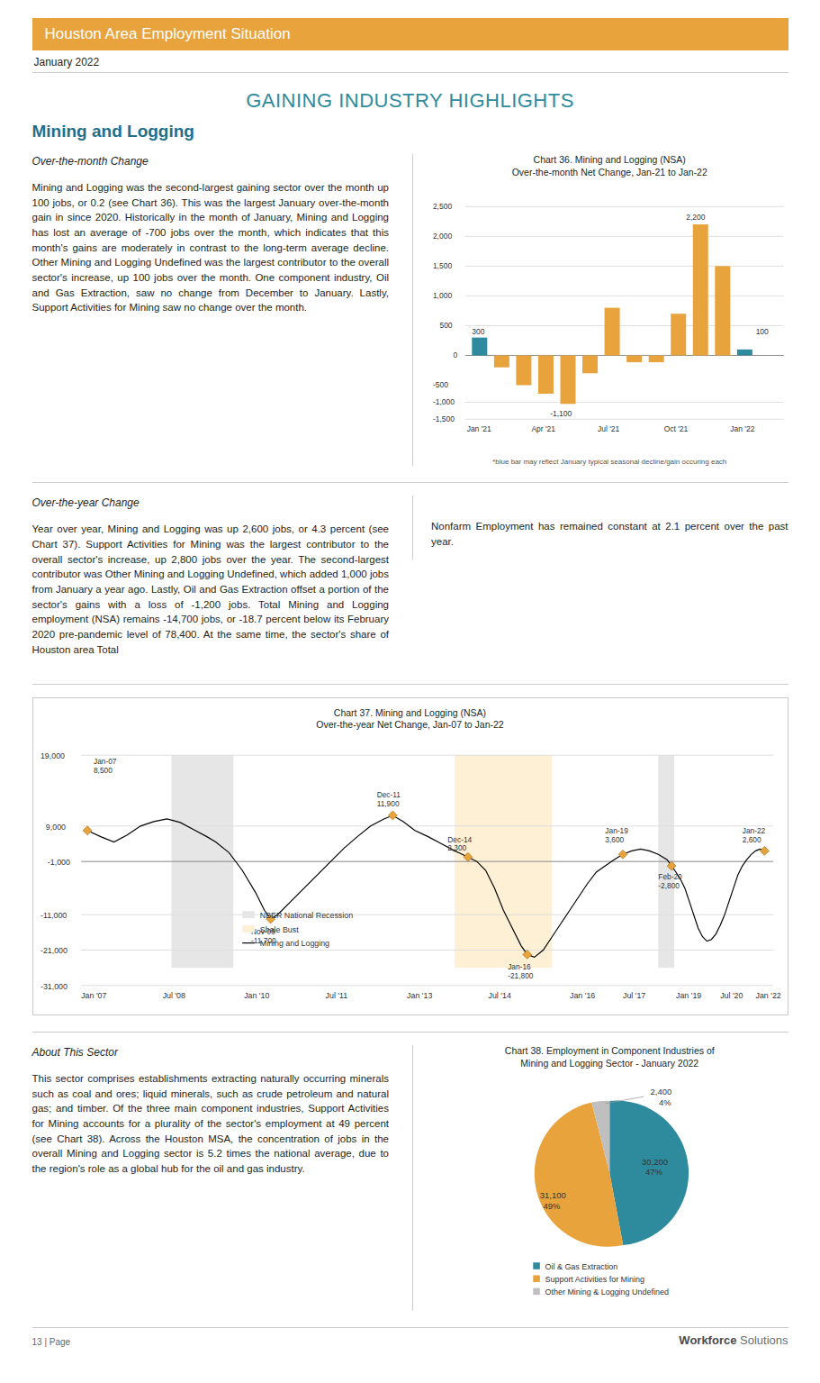Houston Area Employment Situation
January 2022
GAINING INDUSTRY HIGHLIGHTS
Mining and Logging
Over-the-month Change
Mining and Logging was the second-largest gaining sector over the month up 100 jobs, or 0.2 (see Chart 36). This was the largest January over-the-month gain in since 2020. Historically in the month of January, Mining and Logging has lost an average of -700 jobs over the month, which indicates that this month's gains are moderately in contrast to the long-term average decline. Other Mining and Logging Undefined was the largest contributor to the overall sector's increase, up 100 jobs over the month. One component industry, Oil and Gas Extraction, saw no change from December to January. Lastly, Support Activities for Mining saw no change over the month.
Chart 36. Mining and Logging (NSA)
Over-the-month Net Change, Jan-21 to Jan-22
2,500 2,000 1,500 1,000 500 0 -500 -1,000 -1,500 300 -1,100 2,200 100 Jan '21 Apr '21 Jul '21 Oct '21 Jan '22
*blue bar may reflect January typical seasonal decline/gain occuring each
Over-the-year Change
Year over year, Mining and Logging was up 2,600 jobs, or 4.3 percent (see Chart 37). Support Activities for Mining was the largest contributor to the overall sector's increase, up 2,800 jobs over the year. The second-largest contributor was Other Mining and Logging Undefined, which added 1,000 jobs from January a year ago. Lastly, Oil and Gas Extraction offset a portion of the sector's gains with a loss of -1,200 jobs. Total Mining and Logging employment (NSA) remains -14,700 jobs, or -18.7 percent below its February 2020 pre-pandemic level of 78,400. At the same time, the sector's share of Houston area Total
Nonfarm Employment has remained constant at 2.1 percent over the past year.
Chart 37. Mining and Logging (NSA)
Over-the-year Net Change, Jan-07 to Jan-22
19,000 9,000 -1,000 -11,000 -21,000 -31,000 Jan-07 8,500 Nov-09 -11,700 Dec-11 11,900 Dec-14 2,300 Jan-16 -21,800 Jan-19 3,600 Feb-20 -2,800 Jan-22 2,600 NBER National Recession Shale Bust Mining and Logging Jan '07 Jul '08 Jan '10 Jul '11 Jan '13 Jul '14 Jan '16 Jul '17 Jan '19 Jul '20 Jan '22
About This Sector
This sector comprises establishments extracting naturally occurring minerals such as coal and ores; liquid minerals, such as crude petroleum and natural gas; and timber. Of the three main component industries, Support Activities for Mining accounts for a plurality of the sector's employment at 49 percent (see Chart 38). Across the Houston MSA, the concentration of jobs in the overall Mining and Logging sector is 5.2 times the national average, due to the region's role as a global hub for the oil and gas industry.
Chart 38. Employment in Component Industries of
Mining and Logging Sector - January 2022
2,400 4% 30,200 47% 31,100 49% Oil & Gas Extraction Support Activities for Mining Other Mining & Logging Undefined
13 | Page
Workforce Solutions